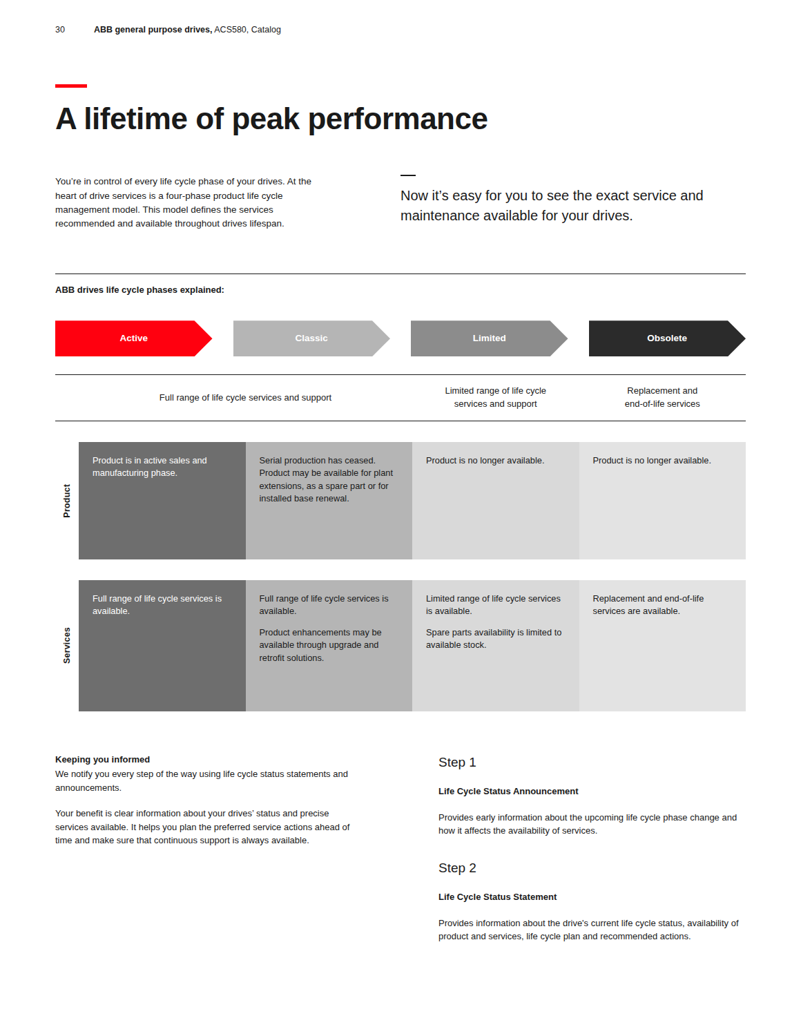30 ABB general purpose drives, ACS580, Catalog
A lifetime of peak performance
You’re in control of every life cycle phase of your drives. At the heart of drive services is a four-phase product life cycle management model. This model defines the services recommended and available throughout drives lifespan.
Now it’s easy for you to see the exact service and maintenance available for your drives.
ABB drives life cycle phases explained:
Active
Classic
Limited
Obsolete
Full range of life cycle services and support
Limited range of life cycle
services and support
Replacement and
end-of-life services
Product
Product is in active sales and manufacturing phase.
Serial production has ceased. Product may be available for plant extensions, as a spare part or for installed base renewal.
Product is no longer available.
Product is no longer available.
Services
Full range of life cycle services is available.
Full range of life cycle services is available.
Product enhancements may be available through upgrade and retrofit solutions.
Limited range of life cycle services is available.
Spare parts availability is limited to available stock.
Replacement and end-of-life services are available.
Keeping you informed
We notify you every step of the way using life cycle status statements and announcements.
Your benefit is clear information about your drives’ status and precise services available. It helps you plan the preferred service actions ahead of time and make sure that continuous support is always available.
Step 1
Life Cycle Status Announcement
Provides early information about the upcoming life cycle phase change and how it affects the availability of services.
Step 2
Life Cycle Status Statement
Provides information about the drive's current life cycle status, availability of product and services, life cycle plan and recommended actions.